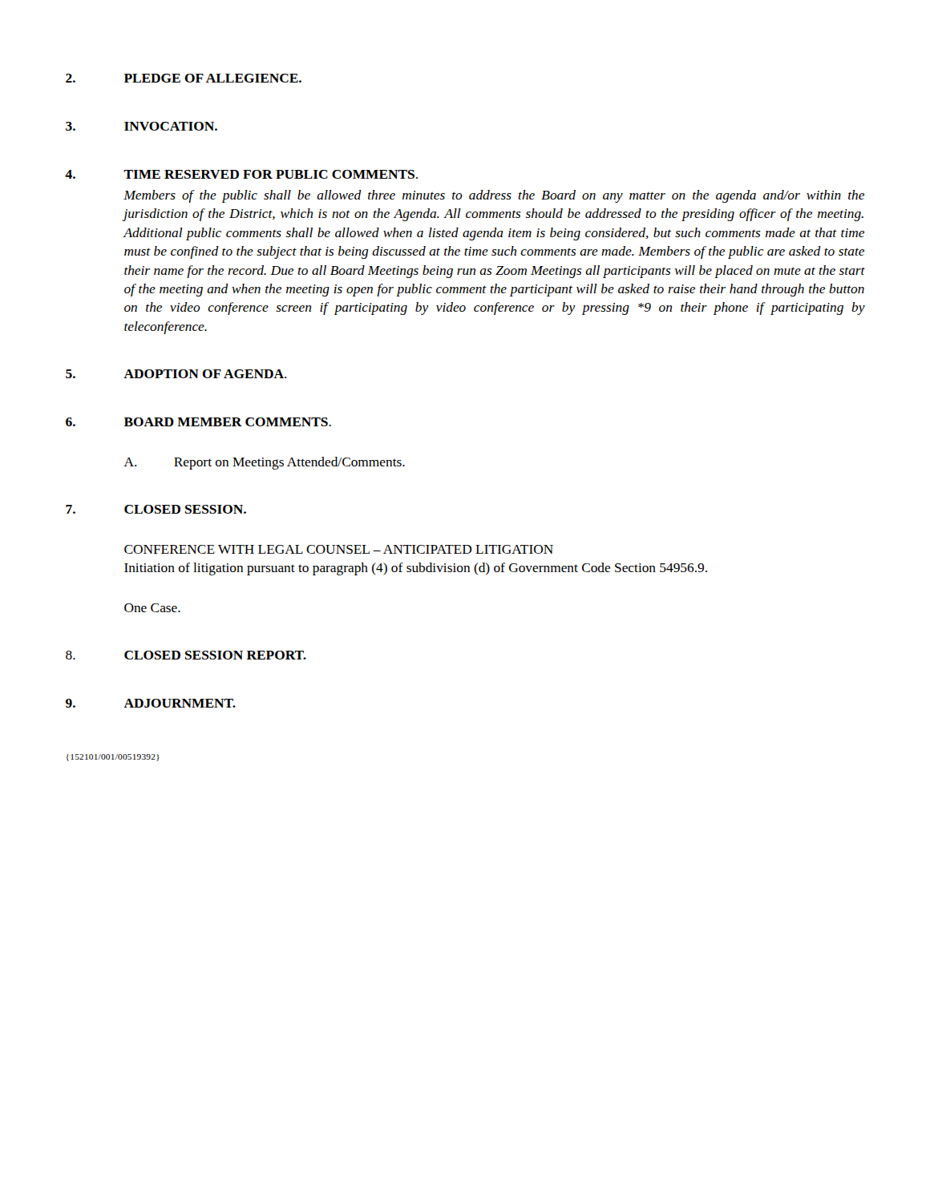2.
Pledge of Allegience.
3.
Invocation.
4.
Time Reserved for Public Comments.
Members of the public shall be allowed three minutes to address the Board on any matter on the agenda and/or within the jurisdiction of the District, which is not on the Agenda. All comments should be addressed to the presiding officer of the meeting. Additional public comments shall be allowed when a listed agenda item is being considered, but such comments made at that time must be confined to the subject that is being discussed at the time such comments are made. Members of the public are asked to state their name for the record. Due to all Board Meetings being run as Zoom Meetings all participants will be placed on mute at the start of the meeting and when the meeting is open for public comment the participant will be asked to raise their hand through the button on the video conference screen if participating by video conference or by pressing *9 on their phone if participating by teleconference.
5.
Adoption of Agenda.
6.
Board Member Comments.
A.
Report on Meetings Attended/Comments.
7.
Closed Session.
CONFERENCE WITH LEGAL COUNSEL – ANTICIPATED LITIGATION
Initiation of litigation pursuant to paragraph (4) of subdivision (d) of Government Code Section 54956.9.
One Case.
8.
Closed Session Report.
9.
Adjournment.
{152101/001/00519392}